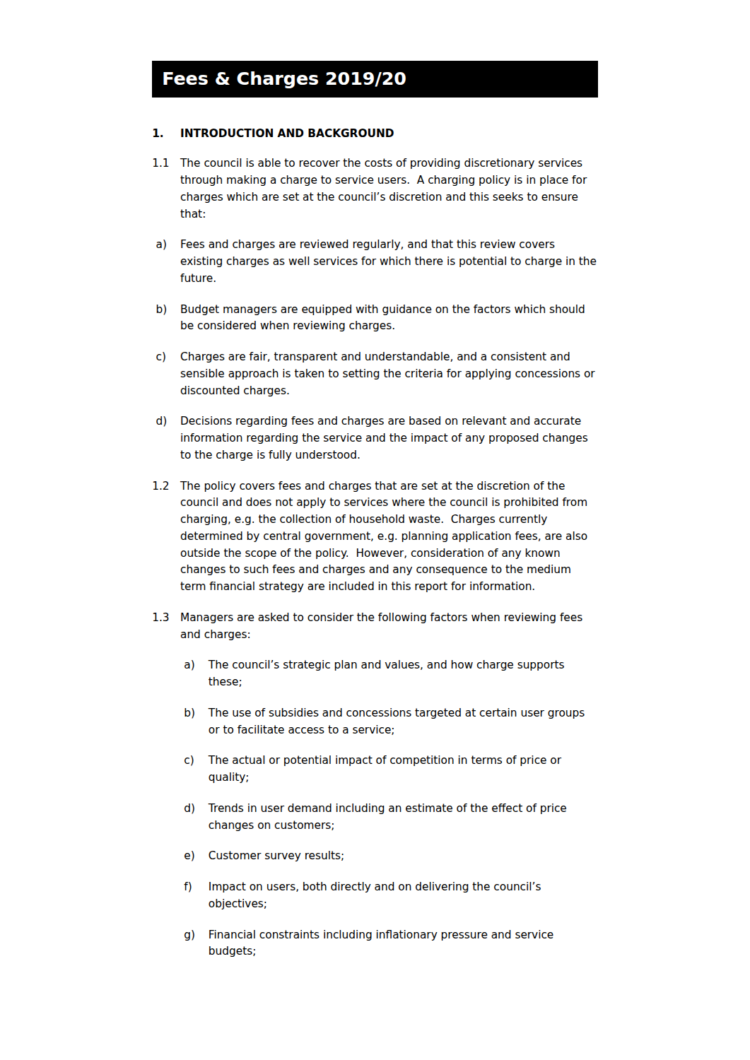Fees & Charges 2019/20
1. INTRODUCTION AND BACKGROUND
1.1 The council is able to recover the costs of providing discretionary services through making a charge to service users. A charging policy is in place for charges which are set at the council’s discretion and this seeks to ensure that:
a) Fees and charges are reviewed regularly, and that this review covers existing charges as well services for which there is potential to charge in the future.
b) Budget managers are equipped with guidance on the factors which should be considered when reviewing charges.
c) Charges are fair, transparent and understandable, and a consistent and sensible approach is taken to setting the criteria for applying concessions or discounted charges.
d) Decisions regarding fees and charges are based on relevant and accurate information regarding the service and the impact of any proposed changes to the charge is fully understood.
1.2 The policy covers fees and charges that are set at the discretion of the council and does not apply to services where the council is prohibited from charging, e.g. the collection of household waste. Charges currently determined by central government, e.g. planning application fees, are also outside the scope of the policy. However, consideration of any known changes to such fees and charges and any consequence to the medium term financial strategy are included in this report for information.
1.3 Managers are asked to consider the following factors when reviewing fees and charges:
a) The council’s strategic plan and values, and how charge supports these;
b) The use of subsidies and concessions targeted at certain user groups or to facilitate access to a service;
c) The actual or potential impact of competition in terms of price or quality;
d) Trends in user demand including an estimate of the effect of price changes on customers;
e) Customer survey results;
f) Impact on users, both directly and on delivering the council’s objectives;
g) Financial constraints including inflationary pressure and service budgets;